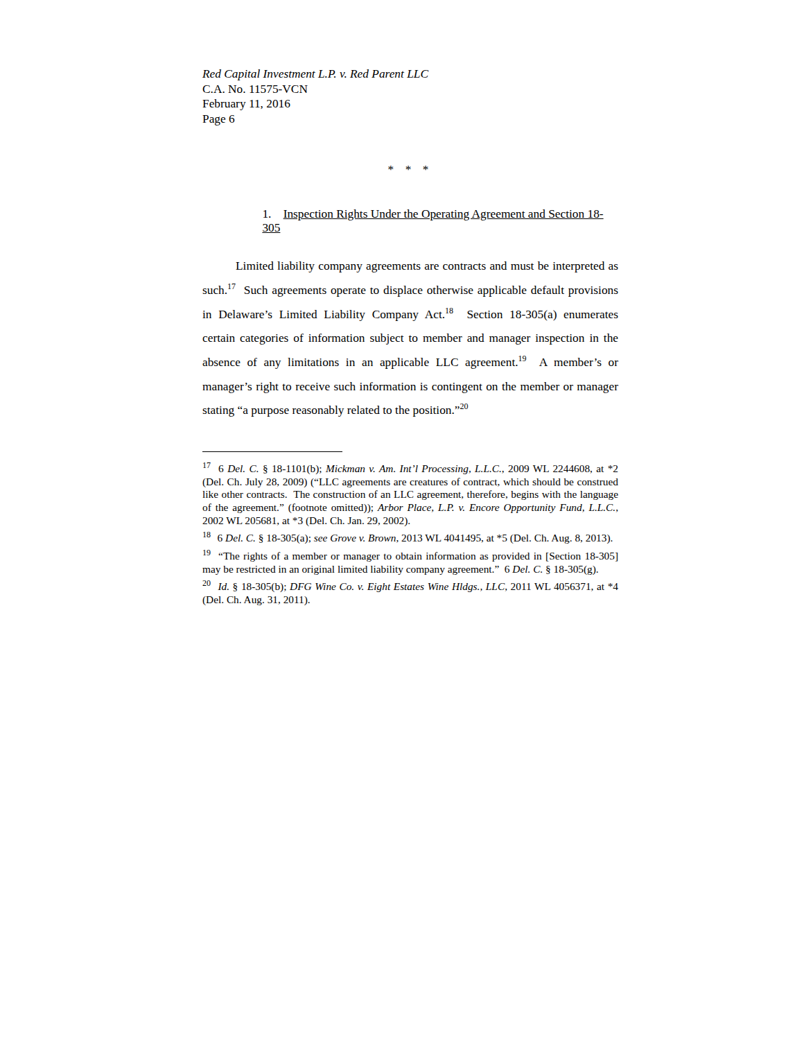Red Capital Investment L.P. v. Red Parent LLC
C.A. No. 11575-VCN
February 11, 2016
Page 6
* * *
1. Inspection Rights Under the Operating Agreement and Section 18-305
Limited liability company agreements are contracts and must be interpreted as such.17 Such agreements operate to displace otherwise applicable default provisions in Delaware’s Limited Liability Company Act.18 Section 18-305(a) enumerates certain categories of information subject to member and manager inspection in the absence of any limitations in an applicable LLC agreement.19 A member’s or manager’s right to receive such information is contingent on the member or manager stating “a purpose reasonably related to the position.”20
17 6 Del. C. § 18-1101(b); Mickman v. Am. Int’l Processing, L.L.C., 2009 WL 2244608, at *2 (Del. Ch. July 28, 2009) (“LLC agreements are creatures of contract, which should be construed like other contracts. The construction of an LLC agreement, therefore, begins with the language of the agreement.” (footnote omitted)); Arbor Place, L.P. v. Encore Opportunity Fund, L.L.C., 2002 WL 205681, at *3 (Del. Ch. Jan. 29, 2002).
18 6 Del. C. § 18-305(a); see Grove v. Brown, 2013 WL 4041495, at *5 (Del. Ch. Aug. 8, 2013).
19 “The rights of a member or manager to obtain information as provided in [Section 18-305] may be restricted in an original limited liability company agreement.” 6 Del. C. § 18-305(g).
20 Id. § 18-305(b); DFG Wine Co. v. Eight Estates Wine Hldgs., LLC, 2011 WL 4056371, at *4 (Del. Ch. Aug. 31, 2011).